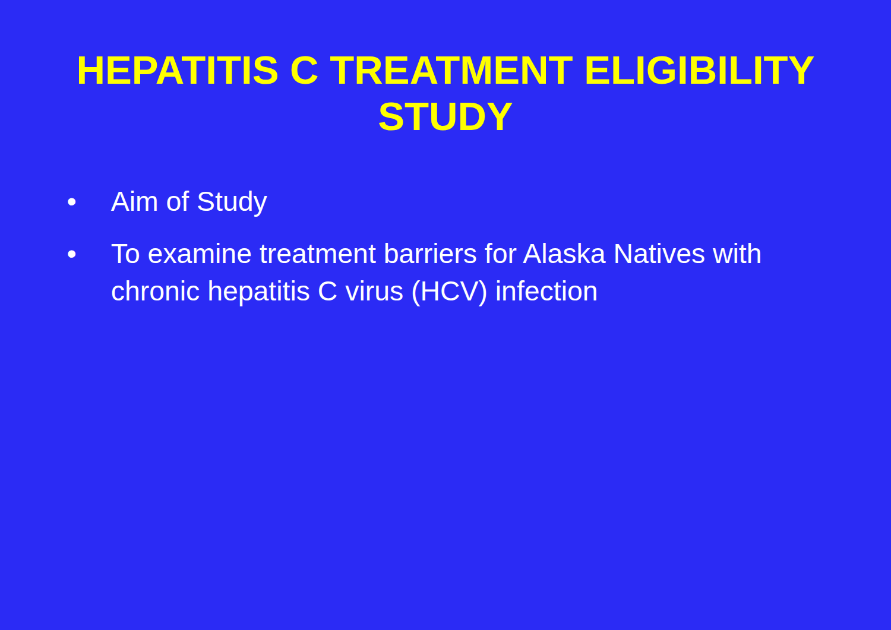HEPATITIS C TREATMENT ELIGIBILITY STUDY
Aim of Study
To examine treatment barriers for Alaska Natives with chronic hepatitis C virus (HCV) infection